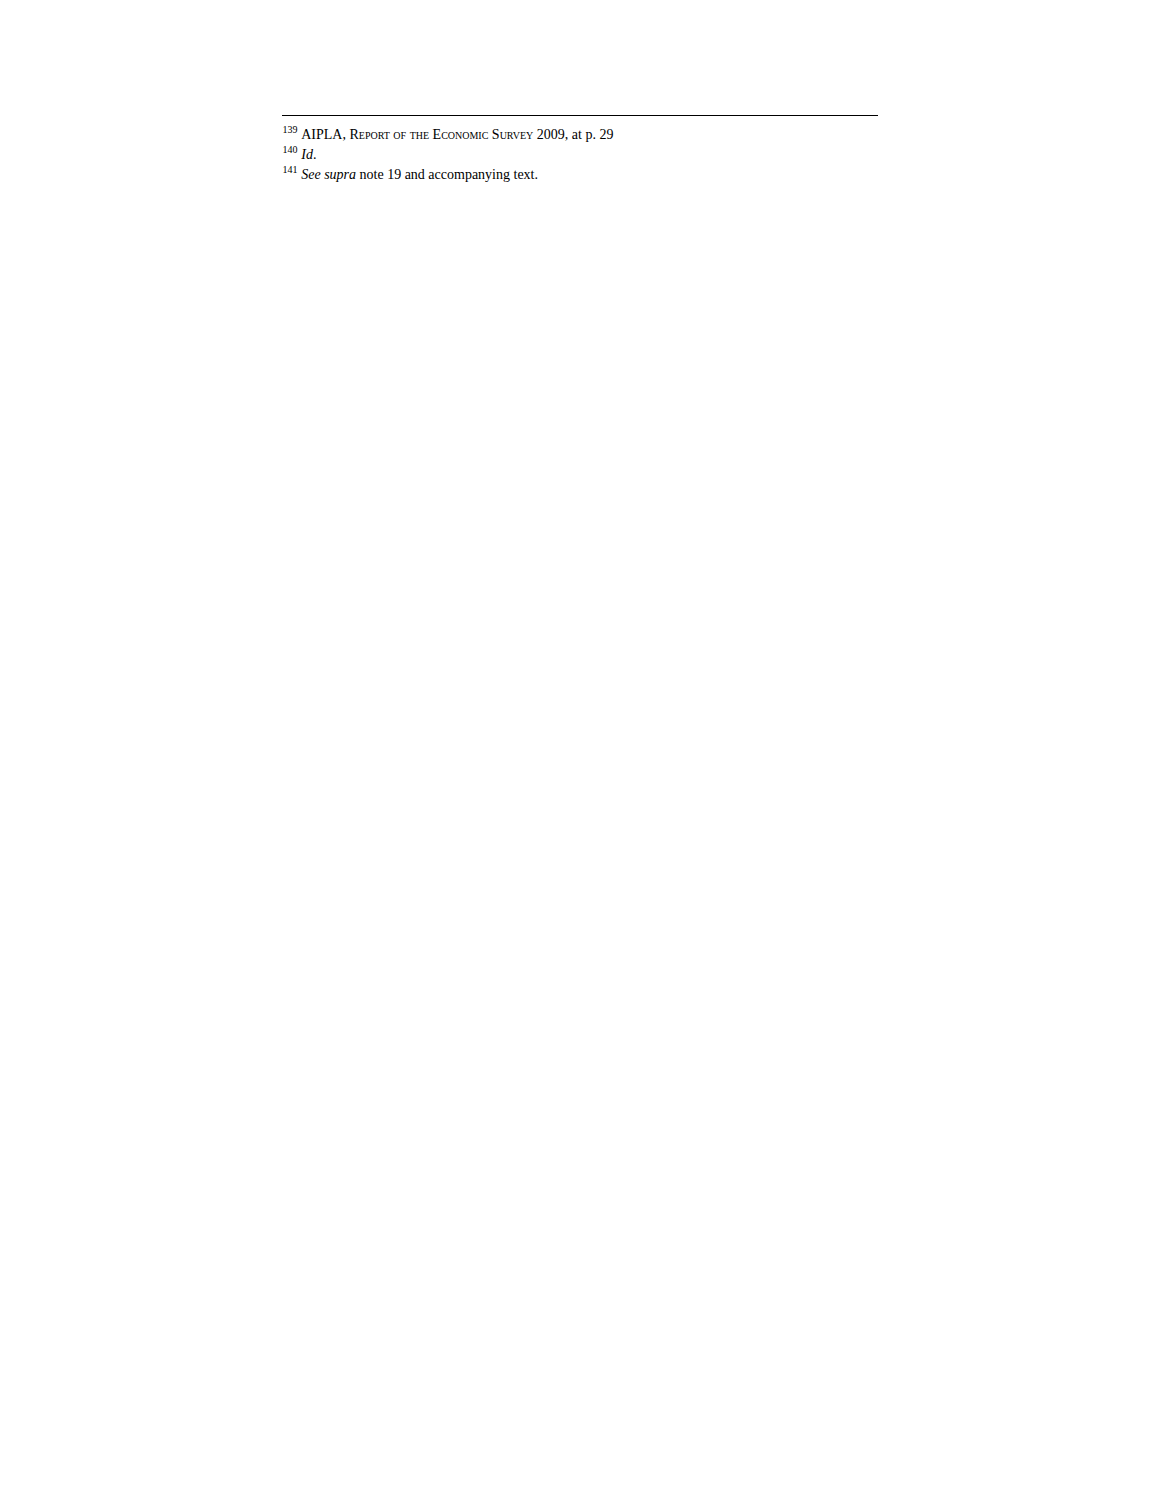139AIPLA, Report of the Economic Survey 2009, at p. 29
140Id.
141See supra note 19 and accompanying text.